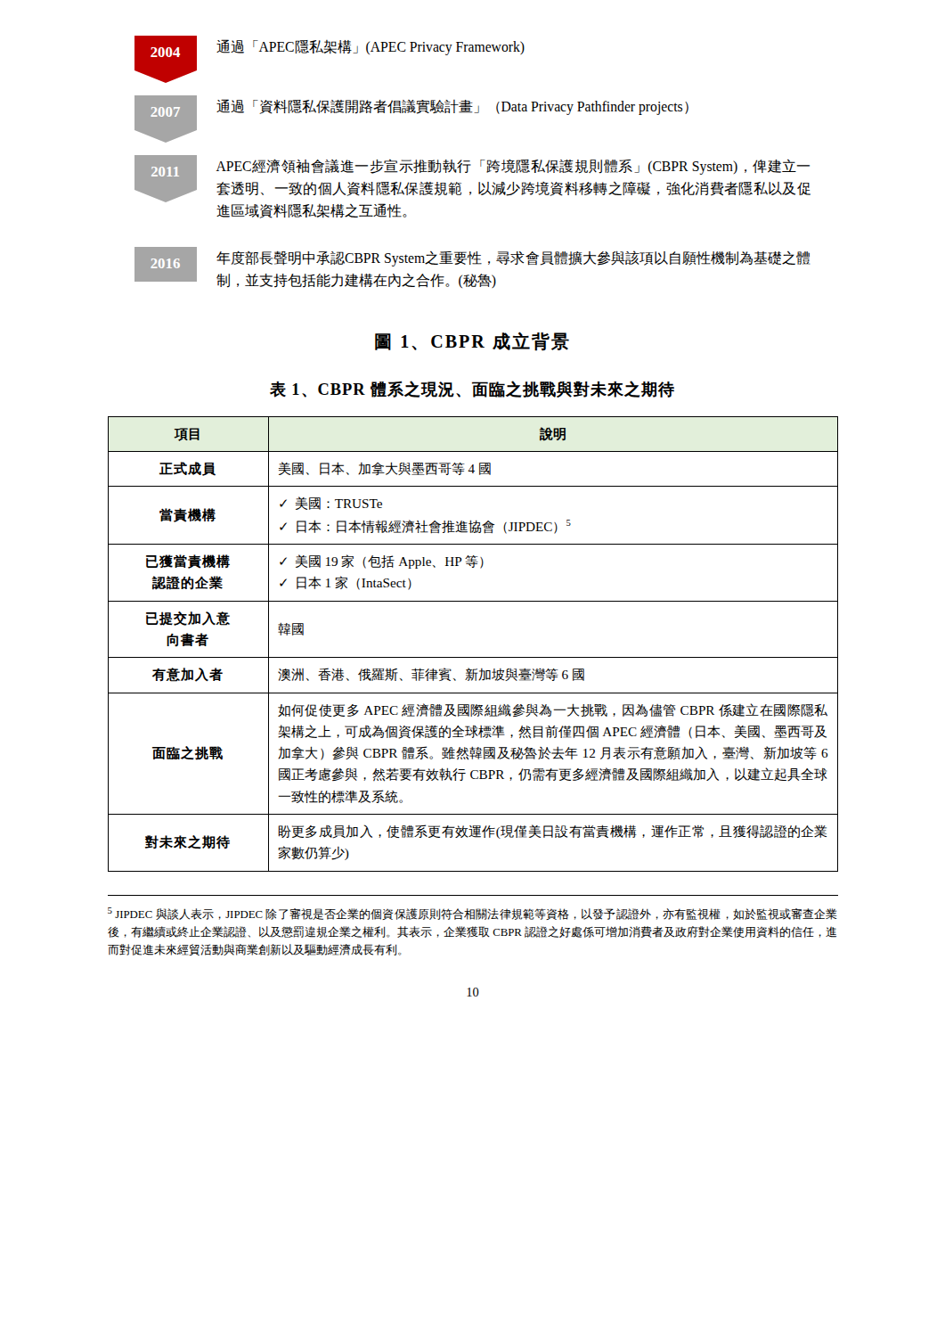2004
通過「APEC隱私架構」(APEC Privacy Framework)
2007
通過「資料隱私保護開路者倡議實驗計畫」（Data Privacy Pathfinder projects）
2011
APEC經濟領袖會議進一步宣示推動執行「跨境隱私保護規則體系」(CBPR System)，俾建立一套透明、一致的個人資料隱私保護規範，以減少跨境資料移轉之障礙，強化消費者隱私以及促進區域資料隱私架構之互通性。
2016
年度部長聲明中承認CBPR System之重要性，尋求會員體擴大參與該項以自願性機制為基礎之體制，並支持包括能力建構在內之合作。(秘魯)
圖 1、CBPR 成立背景
表 1、CBPR 體系之現況、面臨之挑戰與對未來之期待
| 項目 | 說明 |
| --- | --- |
| 正式成員 | 美國、日本、加拿大與墨西哥等 4 國 |
| 當責機構 | 美國：TRUSTe 日本：日本情報經濟社會推進協會（JIPDEC） 5 |
| 已獲當責機構 認證的企業 | 美國 19 家（包括 Apple、HP 等） 日本 1 家（IntaSect） |
| 已提交加入意 向書者 | 韓國 |
| 有意加入者 | 澳洲、香港、俄羅斯、菲律賓、新加坡與臺灣等 6 國 |
| 面臨之挑戰 | 如何促使更多 APEC 經濟體及國際組織參與為一大挑戰，因為儘管 CBPR 係建立在國際隱私架構之上，可成為個資保護的全球標準，然目前僅四個 APEC 經濟體（日本、美國、墨西哥及加拿大）參與 CBPR 體系。雖然韓國及秘魯於去年 12 月表示有意願加入，臺灣、新加坡等 6 國正考慮參與，然若要有效執行 CBPR，仍需有更多經濟體及國際組織加入，以建立起具全球一致性的標準及系統。 |
| 對未來之期待 | 盼更多成員加入，使體系更有效運作(現僅美日設有當責機構，運作正常，且獲得認證的企業家數仍算少) |
5 JIPDEC 與談人表示，JIPDEC 除了審視是否企業的個資保護原則符合相關法律規範等資格，以發予認證外，亦有監視權，如於監視或審查企業後，有繼續或終止企業認證、以及懲罰違規企業之權利。其表示，企業獲取 CBPR 認證之好處係可增加消費者及政府對企業使用資料的信任，進而對促進未來經貿活動與商業創新以及驅動經濟成長有利。
10